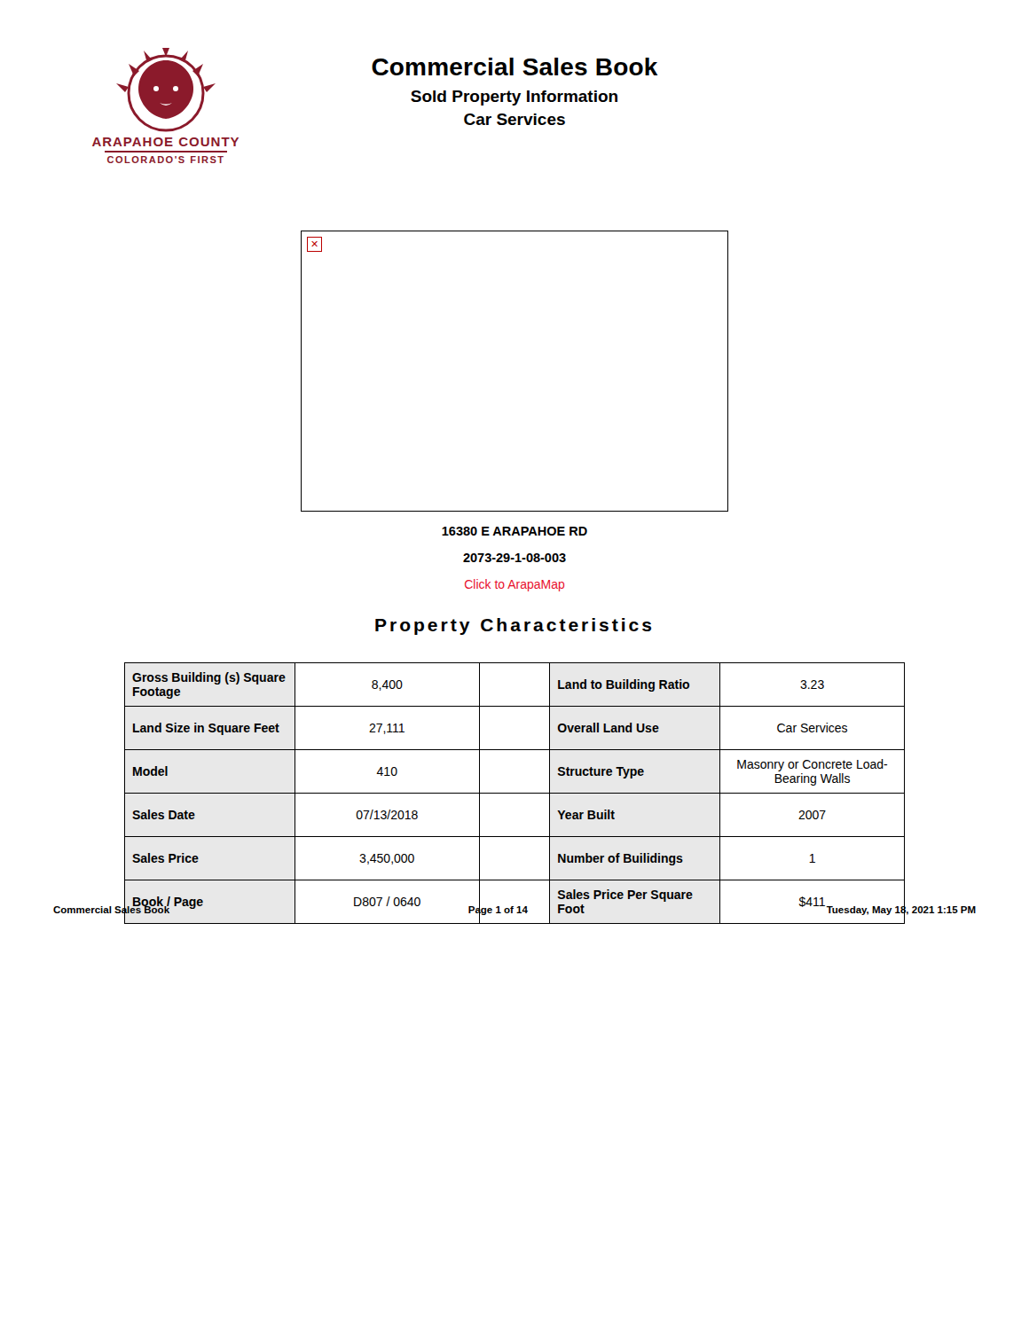ARAPAHOE COUNTY COLORADO'S FIRST
Commercial Sales Book
Sold Property Information
Car Services
✕
16380 E ARAPAHOE RD
2073-29-1-08-003
Click to ArapaMap
Property Characteristics
| Gross Building (s) Square Footage | 8,400 | | Land to Building Ratio | 3.23 |
| Land Size in Square Feet | 27,111 | | Overall Land Use | Car Services |
| Model | 410 | | Structure Type | Masonry or Concrete Load-Bearing Walls |
| Sales Date | 07/13/2018 | | Year Built | 2007 |
| Sales Price | 3,450,000 | | Number of Builidings | 1 |
| Book / Page | D807 / 0640 | | Sales Price Per Square Foot | $411 |
Commercial Sales Book Page 1 of 14 Tuesday, May 18, 2021 1:15 PM